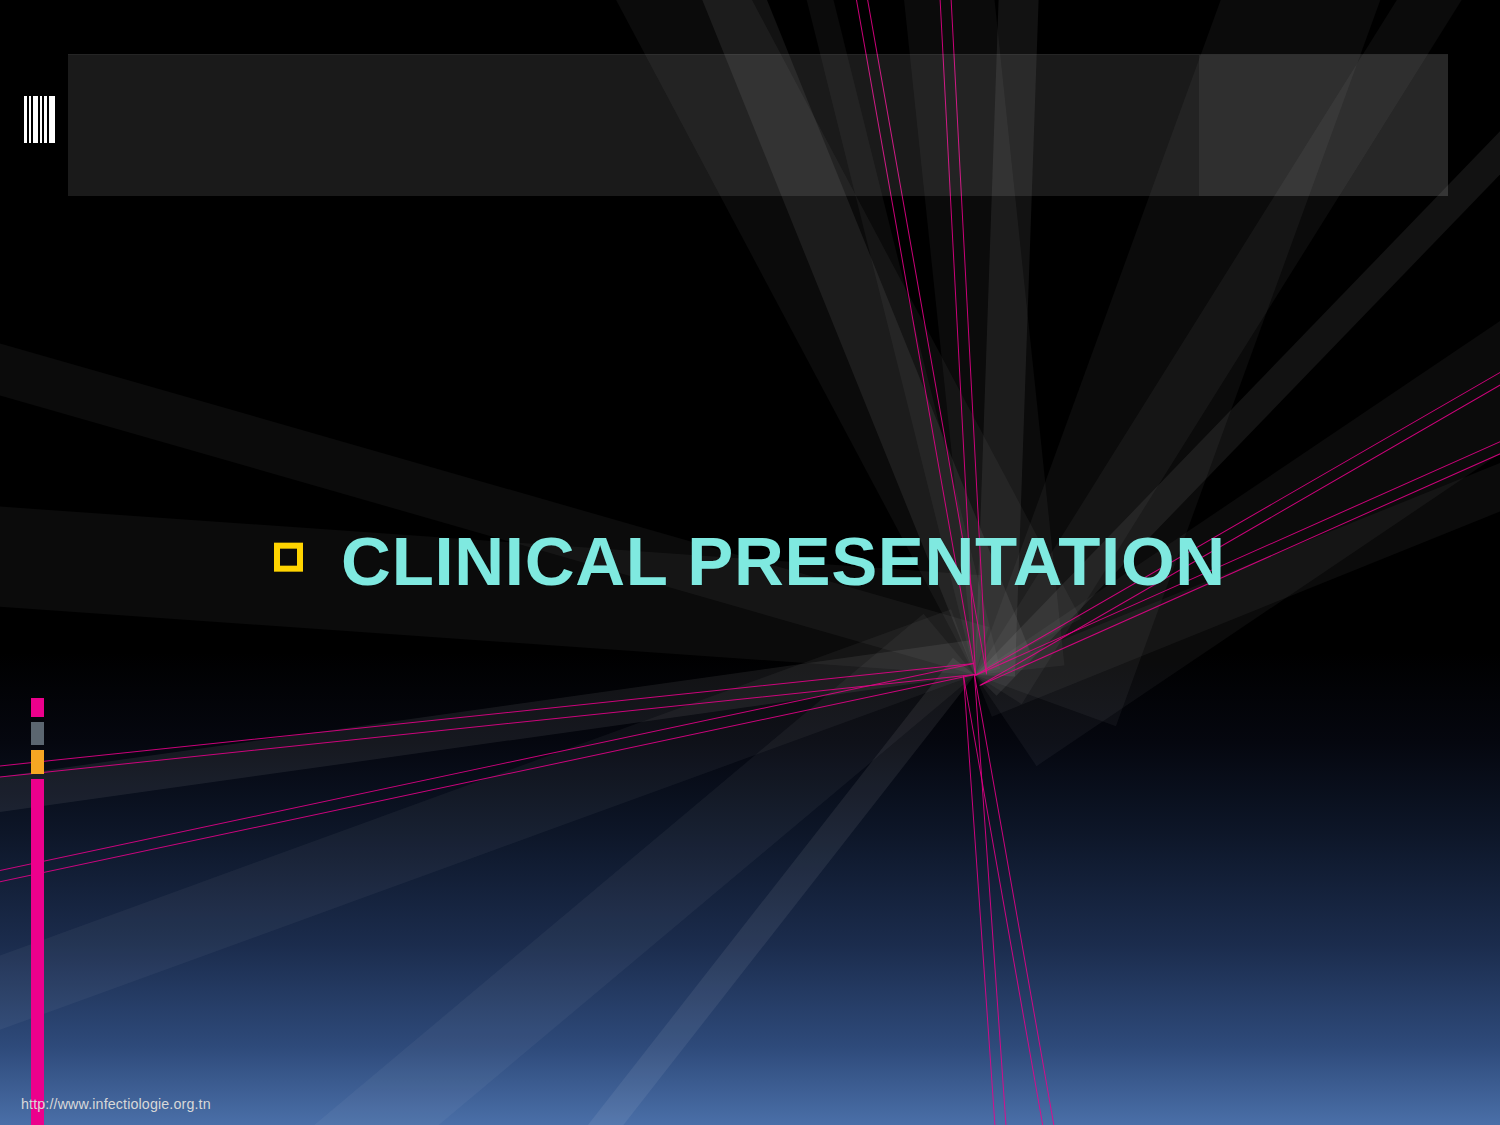CLINICAL PRESENTATION
http://www.infectiologie.org.tn